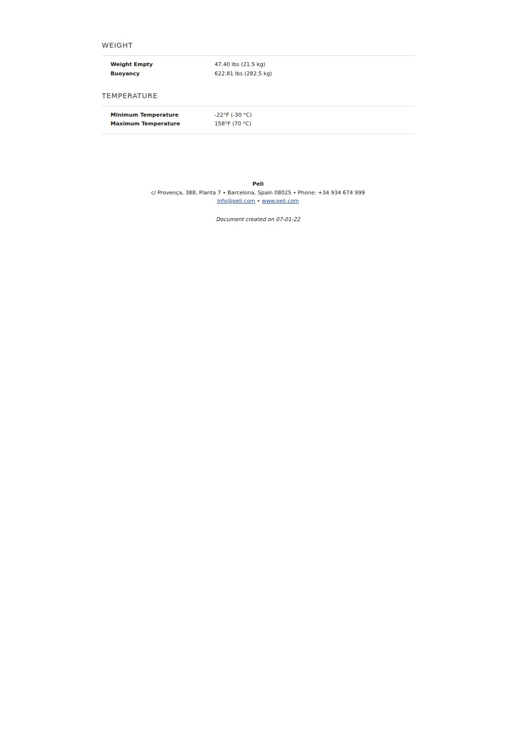Weight
| Weight Empty | 47.40 lbs (21.5 kg) |
| Buoyancy | 622.81 lbs (282.5 kg) |
Temperature
| Minimum Temperature | -22°F (-30 °C) |
| Maximum Temperature | 158°F (70 °C) |
Peli
c/ Provença, 388, Planta 7 • Barcelona, Spain 08025 • Phone: +34 934 674 999
info@peli.com • www.peli.com
Document created on 07-01-22